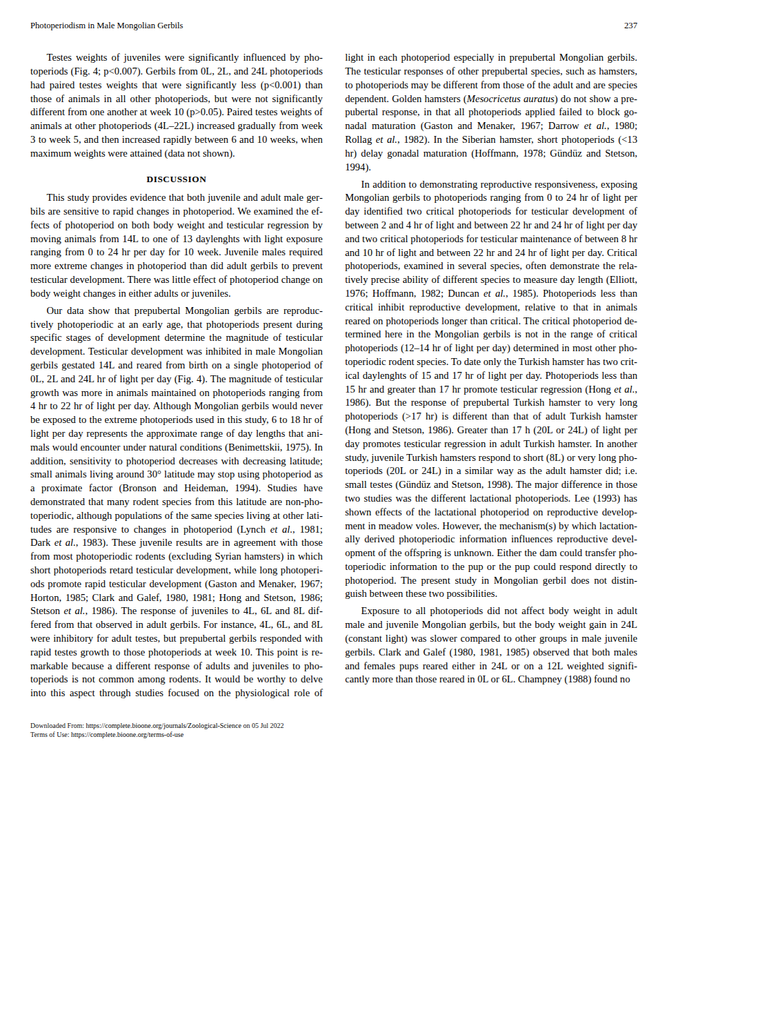Photoperiodism in Male Mongolian Gerbils 237
Testes weights of juveniles were significantly influenced by photoperiods (Fig. 4; p<0.007). Gerbils from 0L, 2L, and 24L photoperiods had paired testes weights that were significantly less (p<0.001) than those of animals in all other photoperiods, but were not significantly different from one another at week 10 (p>0.05). Paired testes weights of animals at other photoperiods (4L–22L) increased gradually from week 3 to week 5, and then increased rapidly between 6 and 10 weeks, when maximum weights were attained (data not shown).
DISCUSSION
This study provides evidence that both juvenile and adult male gerbils are sensitive to rapid changes in photoperiod. We examined the effects of photoperiod on both body weight and testicular regression by moving animals from 14L to one of 13 daylenghts with light exposure ranging from 0 to 24 hr per day for 10 week. Juvenile males required more extreme changes in photoperiod than did adult gerbils to prevent testicular development. There was little effect of photoperiod change on body weight changes in either adults or juveniles.
Our data show that prepubertal Mongolian gerbils are reproductively photoperiodic at an early age, that photoperiods present during specific stages of development determine the magnitude of testicular development. Testicular development was inhibited in male Mongolian gerbils gestated 14L and reared from birth on a single photoperiod of 0L, 2L and 24L hr of light per day (Fig. 4). The magnitude of testicular growth was more in animals maintained on photoperiods ranging from 4 hr to 22 hr of light per day. Although Mongolian gerbils would never be exposed to the extreme photoperiods used in this study, 6 to 18 hr of light per day represents the approximate range of day lengths that animals would encounter under natural conditions (Benimettskii, 1975). In addition, sensitivity to photoperiod decreases with decreasing latitude; small animals living around 30° latitude may stop using photoperiod as a proximate factor (Bronson and Heideman, 1994). Studies have demonstrated that many rodent species from this latitude are non-photoperiodic, although populations of the same species living at other latitudes are responsive to changes in photoperiod (Lynch et al., 1981; Dark et al., 1983). These juvenile results are in agreement with those from most photoperiodic rodents (excluding Syrian hamsters) in which short photoperiods retard testicular development, while long photoperiods promote rapid testicular development (Gaston and Menaker, 1967; Horton, 1985; Clark and Galef, 1980, 1981; Hong and Stetson, 1986; Stetson et al., 1986). The response of juveniles to 4L, 6L and 8L differed from that observed in adult gerbils. For instance, 4L, 6L, and 8L were inhibitory for adult testes, but prepubertal gerbils responded with rapid testes growth to those photoperiods at week 10. This point is remarkable because a different response of adults and juveniles to photoperiods is not common among rodents. It would be worthy to delve into this aspect through studies focused on the physiological role of light in each photoperiod especially in prepubertal Mongolian gerbils. The testicular responses of other prepubertal species, such as hamsters, to photoperiods may be different from those of the adult and are species dependent. Golden hamsters (Mesocricetus auratus) do not show a prepubertal response, in that all photoperiods applied failed to block gonadal maturation (Gaston and Menaker, 1967; Darrow et al., 1980; Rollag et al., 1982). In the Siberian hamster, short photoperiods (<13 hr) delay gonadal maturation (Hoffmann, 1978; Gündüz and Stetson, 1994).
In addition to demonstrating reproductive responsiveness, exposing Mongolian gerbils to photoperiods ranging from 0 to 24 hr of light per day identified two critical photoperiods for testicular development of between 2 and 4 hr of light and between 22 hr and 24 hr of light per day and two critical photoperiods for testicular maintenance of between 8 hr and 10 hr of light and between 22 hr and 24 hr of light per day. Critical photoperiods, examined in several species, often demonstrate the relatively precise ability of different species to measure day length (Elliott, 1976; Hoffmann, 1982; Duncan et al., 1985). Photoperiods less than critical inhibit reproductive development, relative to that in animals reared on photoperiods longer than critical. The critical photoperiod determined here in the Mongolian gerbils is not in the range of critical photoperiods (12–14 hr of light per day) determined in most other photoperiodic rodent species. To date only the Turkish hamster has two critical daylenghts of 15 and 17 hr of light per day. Photoperiods less than 15 hr and greater than 17 hr promote testicular regression (Hong et al., 1986). But the response of prepubertal Turkish hamster to very long photoperiods (>17 hr) is different than that of adult Turkish hamster (Hong and Stetson, 1986). Greater than 17 h (20L or 24L) of light per day promotes testicular regression in adult Turkish hamster. In another study, juvenile Turkish hamsters respond to short (8L) or very long photoperiods (20L or 24L) in a similar way as the adult hamster did; i.e. small testes (Gündüz and Stetson, 1998). The major difference in those two studies was the different lactational photoperiods. Lee (1993) has shown effects of the lactational photoperiod on reproductive development in meadow voles. However, the mechanism(s) by which lactationally derived photoperiodic information influences reproductive development of the offspring is unknown. Either the dam could transfer photoperiodic information to the pup or the pup could respond directly to photoperiod. The present study in Mongolian gerbil does not distinguish between these two possibilities.
Exposure to all photoperiods did not affect body weight in adult male and juvenile Mongolian gerbils, but the body weight gain in 24L (constant light) was slower compared to other groups in male juvenile gerbils. Clark and Galef (1980, 1981, 1985) observed that both males and females pups reared either in 24L or on a 12L weighted significantly more than those reared in 0L or 6L. Champney (1988) found no
Downloaded From: https://complete.bioone.org/journals/Zoological-Science on 05 Jul 2022
Terms of Use: https://complete.bioone.org/terms-of-use